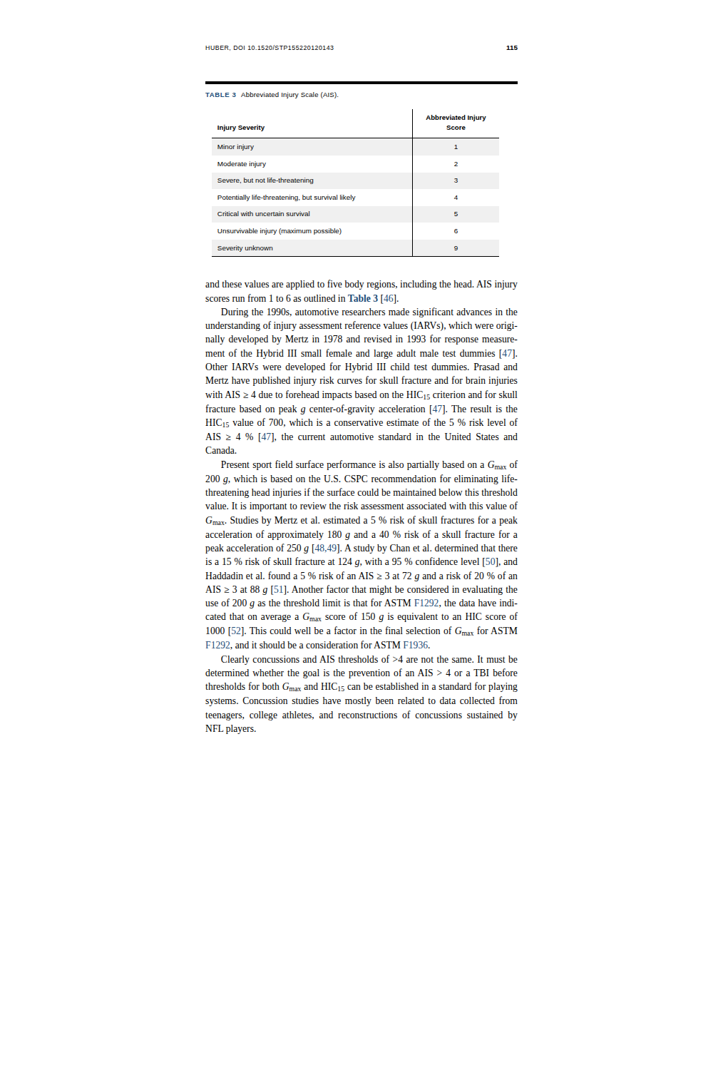HUBER, DOI 10.1520/STP155220120143 115
TABLE 3 Abbreviated Injury Scale (AIS).
| Injury Severity | Abbreviated Injury Score |
| --- | --- |
| Minor injury | 1 |
| Moderate injury | 2 |
| Severe, but not life-threatening | 3 |
| Potentially life-threatening, but survival likely | 4 |
| Critical with uncertain survival | 5 |
| Unsurvivable injury (maximum possible) | 6 |
| Severity unknown | 9 |
and these values are applied to five body regions, including the head. AIS injury scores run from 1 to 6 as outlined in Table 3 [46].
During the 1990s, automotive researchers made significant advances in the understanding of injury assessment reference values (IARVs), which were originally developed by Mertz in 1978 and revised in 1993 for response measurement of the Hybrid III small female and large adult male test dummies [47]. Other IARVs were developed for Hybrid III child test dummies. Prasad and Mertz have published injury risk curves for skull fracture and for brain injuries with AIS ≥ 4 due to forehead impacts based on the HIC15 criterion and for skull fracture based on peak g center-of-gravity acceleration [47]. The result is the HIC15 value of 700, which is a conservative estimate of the 5 % risk level of AIS ≥ 4 % [47], the current automotive standard in the United States and Canada.
Present sport field surface performance is also partially based on a Gmax of 200 g, which is based on the U.S. CSPC recommendation for eliminating life-threatening head injuries if the surface could be maintained below this threshold value. It is important to review the risk assessment associated with this value of Gmax. Studies by Mertz et al. estimated a 5 % risk of skull fractures for a peak acceleration of approximately 180 g and a 40 % risk of a skull fracture for a peak acceleration of 250 g [48,49]. A study by Chan et al. determined that there is a 15 % risk of skull fracture at 124 g, with a 95 % confidence level [50], and Haddadin et al. found a 5 % risk of an AIS ≥ 3 at 72 g and a risk of 20 % of an AIS ≥ 3 at 88 g [51]. Another factor that might be considered in evaluating the use of 200 g as the threshold limit is that for ASTM F1292, the data have indicated that on average a Gmax score of 150 g is equivalent to an HIC score of 1000 [52]. This could well be a factor in the final selection of Gmax for ASTM F1292, and it should be a consideration for ASTM F1936.
Clearly concussions and AIS thresholds of >4 are not the same. It must be determined whether the goal is the prevention of an AIS > 4 or a TBI before thresholds for both Gmax and HIC15 can be established in a standard for playing systems. Concussion studies have mostly been related to data collected from teenagers, college athletes, and reconstructions of concussions sustained by NFL players.